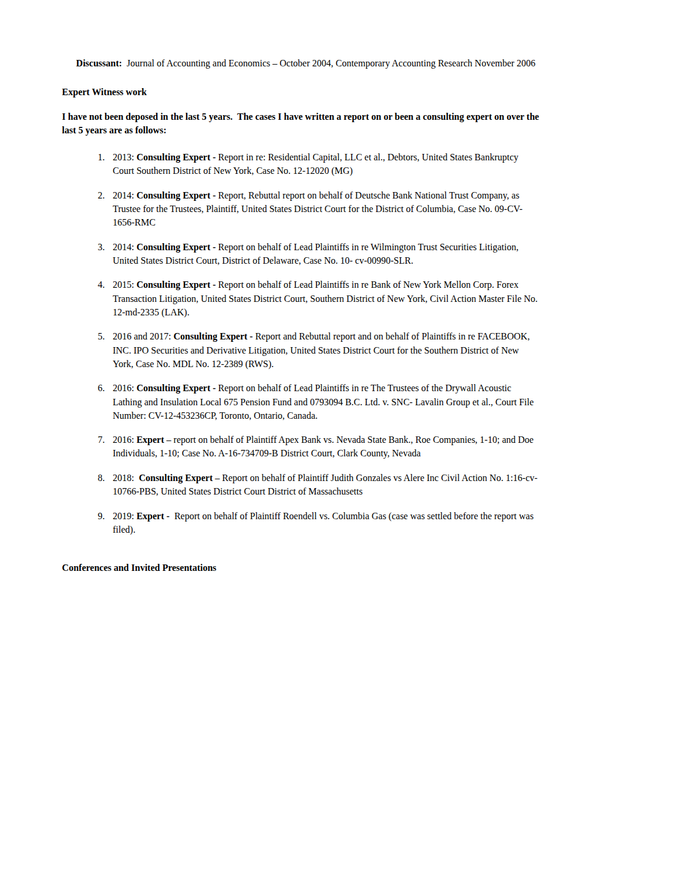Discussant: Journal of Accounting and Economics – October 2004, Contemporary Accounting Research November 2006
Expert Witness work
I have not been deposed in the last 5 years. The cases I have written a report on or been a consulting expert on over the last 5 years are as follows:
2013: Consulting Expert - Report in re: Residential Capital, LLC et al., Debtors, United States Bankruptcy Court Southern District of New York, Case No. 12-12020 (MG)
2014: Consulting Expert - Report, Rebuttal report on behalf of Deutsche Bank National Trust Company, as Trustee for the Trustees, Plaintiff, United States District Court for the District of Columbia, Case No. 09-CV-1656-RMC
2014: Consulting Expert - Report on behalf of Lead Plaintiffs in re Wilmington Trust Securities Litigation, United States District Court, District of Delaware, Case No. 10- cv-00990-SLR.
2015: Consulting Expert - Report on behalf of Lead Plaintiffs in re Bank of New York Mellon Corp. Forex Transaction Litigation, United States District Court, Southern District of New York, Civil Action Master File No. 12-md-2335 (LAK).
2016 and 2017: Consulting Expert - Report and Rebuttal report and on behalf of Plaintiffs in re FACEBOOK, INC. IPO Securities and Derivative Litigation, United States District Court for the Southern District of New York, Case No. MDL No. 12-2389 (RWS).
2016: Consulting Expert - Report on behalf of Lead Plaintiffs in re The Trustees of the Drywall Acoustic Lathing and Insulation Local 675 Pension Fund and 0793094 B.C. Ltd. v. SNC- Lavalin Group et al., Court File Number: CV-12-453236CP, Toronto, Ontario, Canada.
2016: Expert – report on behalf of Plaintiff Apex Bank vs. Nevada State Bank., Roe Companies, 1-10; and Doe Individuals, 1-10; Case No. A-16-734709-B District Court, Clark County, Nevada
2018: Consulting Expert – Report on behalf of Plaintiff Judith Gonzales vs Alere Inc Civil Action No. 1:16-cv-10766-PBS, United States District Court District of Massachusetts
2019: Expert - Report on behalf of Plaintiff Roendell vs. Columbia Gas (case was settled before the report was filed).
Conferences and Invited Presentations